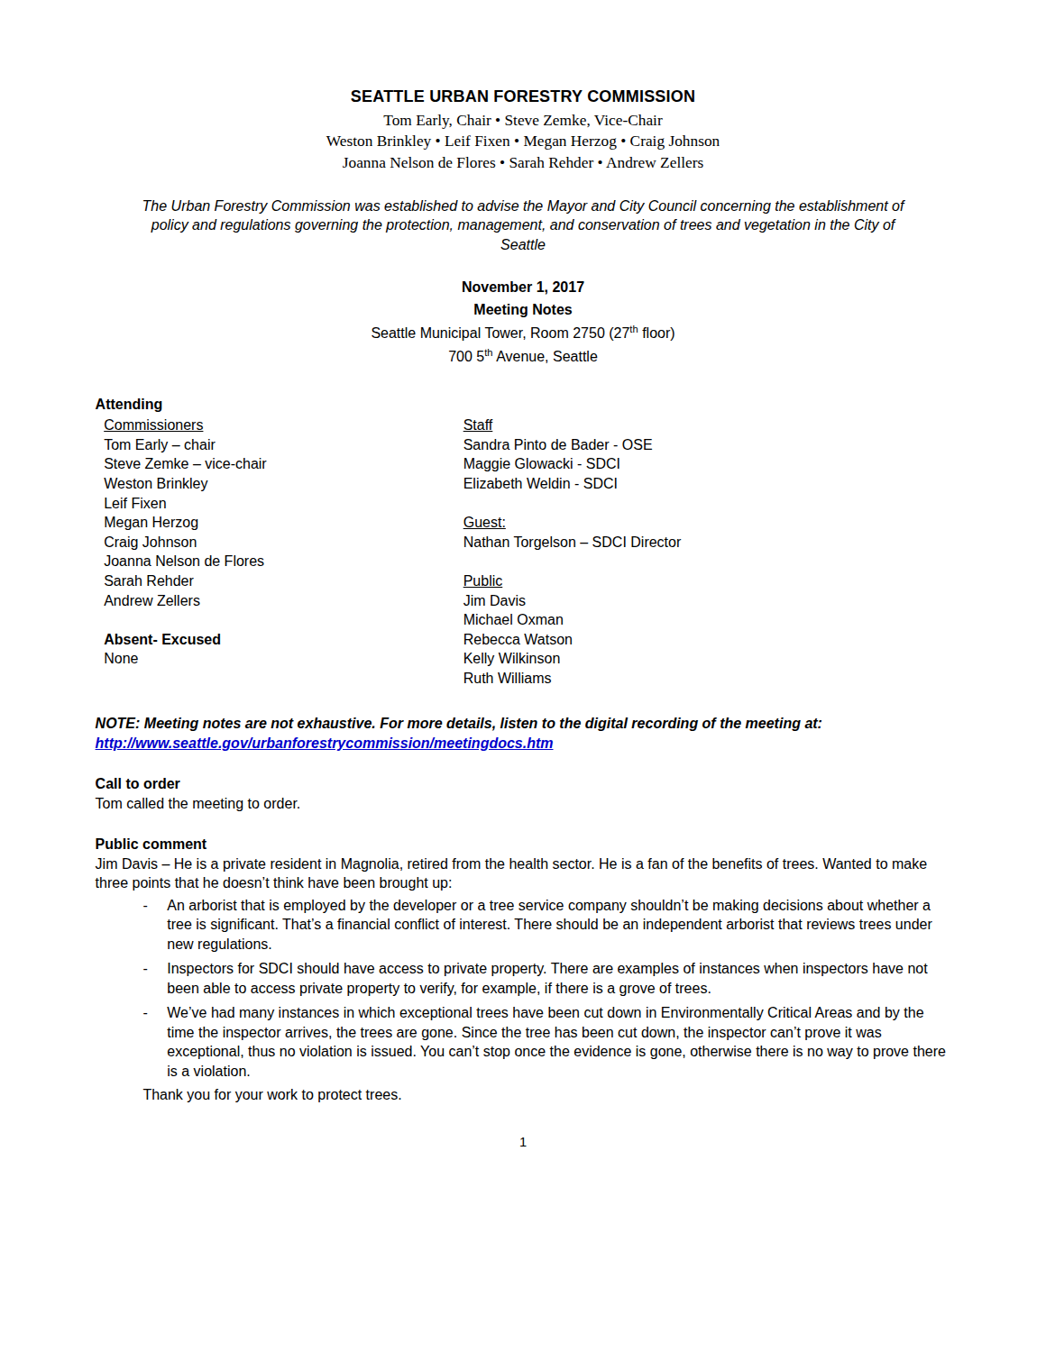SEATTLE URBAN FORESTRY COMMISSION
Tom Early, Chair • Steve Zemke, Vice-Chair
Weston Brinkley • Leif Fixen • Megan Herzog • Craig Johnson
Joanna Nelson de Flores • Sarah Rehder • Andrew Zellers
The Urban Forestry Commission was established to advise the Mayor and City Council concerning the establishment of policy and regulations governing the protection, management, and conservation of trees and vegetation in the City of Seattle
November 1, 2017
Meeting Notes
Seattle Municipal Tower, Room 2750 (27th floor)
700 5th Avenue, Seattle
Attending
| Commissioners | Staff |
| Tom Early – chair | Sandra Pinto de Bader - OSE |
| Steve Zemke – vice-chair | Maggie Glowacki - SDCI |
| Weston Brinkley | Elizabeth Weldin - SDCI |
| Leif Fixen | |
| Megan Herzog | Guest: |
| Craig Johnson | Nathan Torgelson – SDCI Director |
| Joanna Nelson de Flores | |
| Sarah Rehder | Public |
| Andrew Zellers | Jim Davis |
| | Michael Oxman |
| Absent- Excused | Rebecca Watson |
| None | Kelly Wilkinson |
| | Ruth Williams |
NOTE: Meeting notes are not exhaustive. For more details, listen to the digital recording of the meeting at: http://www.seattle.gov/urbanforestrycommission/meetingdocs.htm
Call to order
Tom called the meeting to order.
Public comment
Jim Davis – He is a private resident in Magnolia, retired from the health sector. He is a fan of the benefits of trees. Wanted to make three points that he doesn’t think have been brought up:
An arborist that is employed by the developer or a tree service company shouldn’t be making decisions about whether a tree is significant. That’s a financial conflict of interest. There should be an independent arborist that reviews trees under new regulations.
Inspectors for SDCI should have access to private property. There are examples of instances when inspectors have not been able to access private property to verify, for example, if there is a grove of trees.
We’ve had many instances in which exceptional trees have been cut down in Environmentally Critical Areas and by the time the inspector arrives, the trees are gone. Since the tree has been cut down, the inspector can’t prove it was exceptional, thus no violation is issued. You can’t stop once the evidence is gone, otherwise there is no way to prove there is a violation.
Thank you for your work to protect trees.
1